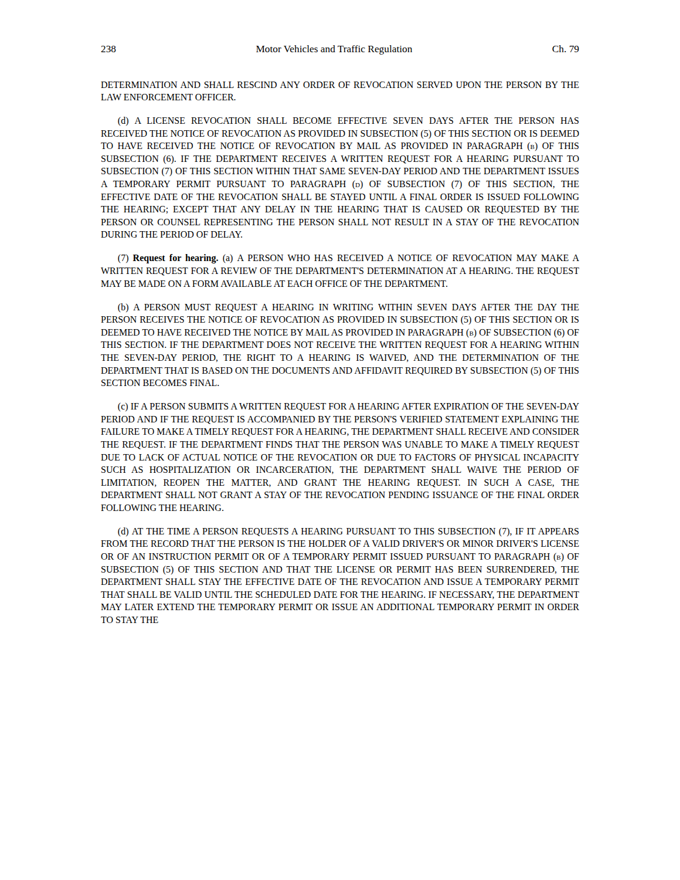238 Motor Vehicles and Traffic Regulation Ch. 79
DETERMINATION AND SHALL RESCIND ANY ORDER OF REVOCATION SERVED UPON THE PERSON BY THE LAW ENFORCEMENT OFFICER.
(d) A LICENSE REVOCATION SHALL BECOME EFFECTIVE SEVEN DAYS AFTER THE PERSON HAS RECEIVED THE NOTICE OF REVOCATION AS PROVIDED IN SUBSECTION (5) OF THIS SECTION OR IS DEEMED TO HAVE RECEIVED THE NOTICE OF REVOCATION BY MAIL AS PROVIDED IN PARAGRAPH (b) OF THIS SUBSECTION (6). IF THE DEPARTMENT RECEIVES A WRITTEN REQUEST FOR A HEARING PURSUANT TO SUBSECTION (7) OF THIS SECTION WITHIN THAT SAME SEVEN-DAY PERIOD AND THE DEPARTMENT ISSUES A TEMPORARY PERMIT PURSUANT TO PARAGRAPH (d) OF SUBSECTION (7) OF THIS SECTION, THE EFFECTIVE DATE OF THE REVOCATION SHALL BE STAYED UNTIL A FINAL ORDER IS ISSUED FOLLOWING THE HEARING; EXCEPT THAT ANY DELAY IN THE HEARING THAT IS CAUSED OR REQUESTED BY THE PERSON OR COUNSEL REPRESENTING THE PERSON SHALL NOT RESULT IN A STAY OF THE REVOCATION DURING THE PERIOD OF DELAY.
(7) Request for hearing. (a) A PERSON WHO HAS RECEIVED A NOTICE OF REVOCATION MAY MAKE A WRITTEN REQUEST FOR A REVIEW OF THE DEPARTMENT'S DETERMINATION AT A HEARING. THE REQUEST MAY BE MADE ON A FORM AVAILABLE AT EACH OFFICE OF THE DEPARTMENT.
(b) A PERSON MUST REQUEST A HEARING IN WRITING WITHIN SEVEN DAYS AFTER THE DAY THE PERSON RECEIVES THE NOTICE OF REVOCATION AS PROVIDED IN SUBSECTION (5) OF THIS SECTION OR IS DEEMED TO HAVE RECEIVED THE NOTICE BY MAIL AS PROVIDED IN PARAGRAPH (b) OF SUBSECTION (6) OF THIS SECTION. IF THE DEPARTMENT DOES NOT RECEIVE THE WRITTEN REQUEST FOR A HEARING WITHIN THE SEVEN-DAY PERIOD, THE RIGHT TO A HEARING IS WAIVED, AND THE DETERMINATION OF THE DEPARTMENT THAT IS BASED ON THE DOCUMENTS AND AFFIDAVIT REQUIRED BY SUBSECTION (5) OF THIS SECTION BECOMES FINAL.
(c) IF A PERSON SUBMITS A WRITTEN REQUEST FOR A HEARING AFTER EXPIRATION OF THE SEVEN-DAY PERIOD AND IF THE REQUEST IS ACCOMPANIED BY THE PERSON'S VERIFIED STATEMENT EXPLAINING THE FAILURE TO MAKE A TIMELY REQUEST FOR A HEARING, THE DEPARTMENT SHALL RECEIVE AND CONSIDER THE REQUEST. IF THE DEPARTMENT FINDS THAT THE PERSON WAS UNABLE TO MAKE A TIMELY REQUEST DUE TO LACK OF ACTUAL NOTICE OF THE REVOCATION OR DUE TO FACTORS OF PHYSICAL INCAPACITY SUCH AS HOSPITALIZATION OR INCARCERATION, THE DEPARTMENT SHALL WAIVE THE PERIOD OF LIMITATION, REOPEN THE MATTER, AND GRANT THE HEARING REQUEST. IN SUCH A CASE, THE DEPARTMENT SHALL NOT GRANT A STAY OF THE REVOCATION PENDING ISSUANCE OF THE FINAL ORDER FOLLOWING THE HEARING.
(d) AT THE TIME A PERSON REQUESTS A HEARING PURSUANT TO THIS SUBSECTION (7), IF IT APPEARS FROM THE RECORD THAT THE PERSON IS THE HOLDER OF A VALID DRIVER'S OR MINOR DRIVER'S LICENSE OR OF AN INSTRUCTION PERMIT OR OF A TEMPORARY PERMIT ISSUED PURSUANT TO PARAGRAPH (b) OF SUBSECTION (5) OF THIS SECTION AND THAT THE LICENSE OR PERMIT HAS BEEN SURRENDERED, THE DEPARTMENT SHALL STAY THE EFFECTIVE DATE OF THE REVOCATION AND ISSUE A TEMPORARY PERMIT THAT SHALL BE VALID UNTIL THE SCHEDULED DATE FOR THE HEARING. IF NECESSARY, THE DEPARTMENT MAY LATER EXTEND THE TEMPORARY PERMIT OR ISSUE AN ADDITIONAL TEMPORARY PERMIT IN ORDER TO STAY THE